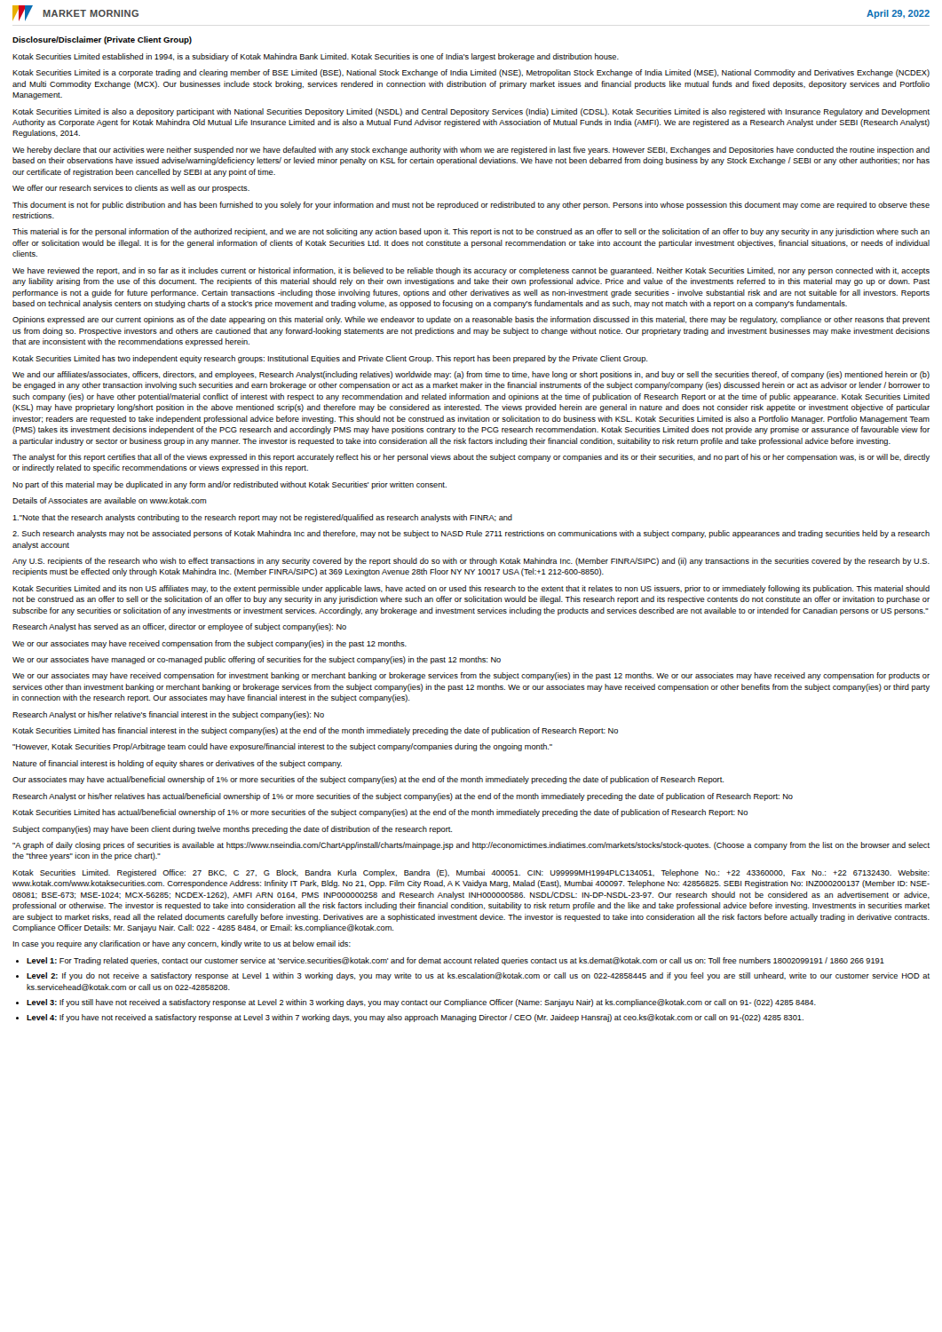Market Morning
April 29, 2022
Disclosure/Disclaimer (Private Client Group)
Kotak Securities Limited established in 1994, is a subsidiary of Kotak Mahindra Bank Limited. Kotak Securities is one of India's largest brokerage and distribution house.
Kotak Securities Limited is a corporate trading and clearing member of BSE Limited (BSE), National Stock Exchange of India Limited (NSE), Metropolitan Stock Exchange of India Limited (MSE), National Commodity and Derivatives Exchange (NCDEX) and Multi Commodity Exchange (MCX). Our businesses include stock broking, services rendered in connection with distribution of primary market issues and financial products like mutual funds and fixed deposits, depository services and Portfolio Management.
Kotak Securities Limited is also a depository participant with National Securities Depository Limited (NSDL) and Central Depository Services (India) Limited (CDSL). Kotak Securities Limited is also registered with Insurance Regulatory and Development Authority as Corporate Agent for Kotak Mahindra Old Mutual Life Insurance Limited and is also a Mutual Fund Advisor registered with Association of Mutual Funds in India (AMFI). We are registered as a Research Analyst under SEBI (Research Analyst) Regulations, 2014.
We hereby declare that our activities were neither suspended nor we have defaulted with any stock exchange authority with whom we are registered in last five years. However SEBI, Exchanges and Depositories have conducted the routine inspection and based on their observations have issued advise/warning/deficiency letters/ or levied minor penalty on KSL for certain operational deviations. We have not been debarred from doing business by any Stock Exchange / SEBI or any other authorities; nor has our certificate of registration been cancelled by SEBI at any point of time.
We offer our research services to clients as well as our prospects.
This document is not for public distribution and has been furnished to you solely for your information and must not be reproduced or redistributed to any other person. Persons into whose possession this document may come are required to observe these restrictions.
This material is for the personal information of the authorized recipient, and we are not soliciting any action based upon it. This report is not to be construed as an offer to sell or the solicitation of an offer to buy any security in any jurisdiction where such an offer or solicitation would be illegal. It is for the general information of clients of Kotak Securities Ltd. It does not constitute a personal recommendation or take into account the particular investment objectives, financial situations, or needs of individual clients.
We have reviewed the report, and in so far as it includes current or historical information, it is believed to be reliable though its accuracy or completeness cannot be guaranteed. Neither Kotak Securities Limited, nor any person connected with it, accepts any liability arising from the use of this document. The recipients of this material should rely on their own investigations and take their own professional advice. Price and value of the investments referred to in this material may go up or down. Past performance is not a guide for future performance. Certain transactions -including those involving futures, options and other derivatives as well as non-investment grade securities - involve substantial risk and are not suitable for all investors. Reports based on technical analysis centers on studying charts of a stock's price movement and trading volume, as opposed to focusing on a company's fundamentals and as such, may not match with a report on a company's fundamentals.
Opinions expressed are our current opinions as of the date appearing on this material only. While we endeavor to update on a reasonable basis the information discussed in this material, there may be regulatory, compliance or other reasons that prevent us from doing so. Prospective investors and others are cautioned that any forward-looking statements are not predictions and may be subject to change without notice. Our proprietary trading and investment businesses may make investment decisions that are inconsistent with the recommendations expressed herein.
Kotak Securities Limited has two independent equity research groups: Institutional Equities and Private Client Group. This report has been prepared by the Private Client Group.
We and our affiliates/associates, officers, directors, and employees, Research Analyst(including relatives) worldwide may: (a) from time to time, have long or short positions in, and buy or sell the securities thereof, of company (ies) mentioned herein or (b) be engaged in any other transaction involving such securities and earn brokerage or other compensation or act as a market maker in the financial instruments of the subject company/company (ies) discussed herein or act as advisor or lender / borrower to such company (ies) or have other potential/material conflict of interest with respect to any recommendation and related information and opinions at the time of publication of Research Report or at the time of public appearance. Kotak Securities Limited (KSL) may have proprietary long/short position in the above mentioned scrip(s) and therefore may be considered as interested. The views provided herein are general in nature and does not consider risk appetite or investment objective of particular investor; readers are requested to take independent professional advice before investing. This should not be construed as invitation or solicitation to do business with KSL. Kotak Securities Limited is also a Portfolio Manager. Portfolio Management Team (PMS) takes its investment decisions independent of the PCG research and accordingly PMS may have positions contrary to the PCG research recommendation. Kotak Securities Limited does not provide any promise or assurance of favourable view for a particular industry or sector or business group in any manner. The investor is requested to take into consideration all the risk factors including their financial condition, suitability to risk return profile and take professional advice before investing.
The analyst for this report certifies that all of the views expressed in this report accurately reflect his or her personal views about the subject company or companies and its or their securities, and no part of his or her compensation was, is or will be, directly or indirectly related to specific recommendations or views expressed in this report.
No part of this material may be duplicated in any form and/or redistributed without Kotak Securities' prior written consent.
Details of Associates are available on www.kotak.com
1."Note that the research analysts contributing to the research report may not be registered/qualified as research analysts with FINRA; and
2. Such research analysts may not be associated persons of Kotak Mahindra Inc and therefore, may not be subject to NASD Rule 2711 restrictions on communications with a subject company, public appearances and trading securities held by a research analyst account
Any U.S. recipients of the research who wish to effect transactions in any security covered by the report should do so with or through Kotak Mahindra Inc. (Member FINRA/SIPC) and (ii) any transactions in the securities covered by the research by U.S. recipients must be effected only through Kotak Mahindra Inc. (Member FINRA/SIPC) at 369 Lexington Avenue 28th Floor NY NY 10017 USA (Tel:+1 212-600-8850).
Kotak Securities Limited and its non US affiliates may, to the extent permissible under applicable laws, have acted on or used this research to the extent that it relates to non US issuers, prior to or immediately following its publication. This material should not be construed as an offer to sell or the solicitation of an offer to buy any security in any jurisdiction where such an offer or solicitation would be illegal. This research report and its respective contents do not constitute an offer or invitation to purchase or subscribe for any securities or solicitation of any investments or investment services. Accordingly, any brokerage and investment services including the products and services described are not available to or intended for Canadian persons or US persons."
Research Analyst has served as an officer, director or employee of subject company(ies): No
We or our associates may have received compensation from the subject company(ies) in the past 12 months.
We or our associates have managed or co-managed public offering of securities for the subject company(ies) in the past 12 months: No
We or our associates may have received compensation for investment banking or merchant banking or brokerage services from the subject company(ies) in the past 12 months. We or our associates may have received any compensation for products or services other than investment banking or merchant banking or brokerage services from the subject company(ies) in the past 12 months. We or our associates may have received compensation or other benefits from the subject company(ies) or third party in connection with the research report. Our associates may have financial interest in the subject company(ies).
Research Analyst or his/her relative's financial interest in the subject company(ies): No
Kotak Securities Limited has financial interest in the subject company(ies) at the end of the month immediately preceding the date of publication of Research Report: No
"However, Kotak Securities Prop/Arbitrage team could have exposure/financial interest to the subject company/companies during the ongoing month."
Nature of financial interest is holding of equity shares or derivatives of the subject company.
Our associates may have actual/beneficial ownership of 1% or more securities of the subject company(ies) at the end of the month immediately preceding the date of publication of Research Report.
Research Analyst or his/her relatives has actual/beneficial ownership of 1% or more securities of the subject company(ies) at the end of the month immediately preceding the date of publication of Research Report: No
Kotak Securities Limited has actual/beneficial ownership of 1% or more securities of the subject company(ies) at the end of the month immediately preceding the date of publication of Research Report: No
Subject company(ies) may have been client during twelve months preceding the date of distribution of the research report.
"A graph of daily closing prices of securities is available at https://www.nseindia.com/ChartApp/install/charts/mainpage.jsp and http://economictimes.indiatimes.com/markets/stocks/stock-quotes. (Choose a company from the list on the browser and select the "three years" icon in the price chart)."
Kotak Securities Limited. Registered Office: 27 BKC, C 27, G Block, Bandra Kurla Complex, Bandra (E), Mumbai 400051. CIN: U99999MH1994PLC134051, Telephone No.: +22 43360000, Fax No.: +22 67132430. Website: www.kotak.com/www.kotaksecurities.com. Correspondence Address: Infinity IT Park, Bldg. No 21, Opp. Film City Road, A K Vaidya Marg, Malad (East), Mumbai 400097. Telephone No: 42856825. SEBI Registration No: INZ000200137 (Member ID: NSE-08081; BSE-673; MSE-1024; MCX-56285; NCDEX-1262), AMFI ARN 0164, PMS INP000000258 and Research Analyst INH000000586. NSDL/CDSL: IN-DP-NSDL-23-97. Our research should not be considered as an advertisement or advice, professional or otherwise. The investor is requested to take into consideration all the risk factors including their financial condition, suitability to risk return profile and the like and take professional advice before investing. Investments in securities market are subject to market risks, read all the related documents carefully before investing. Derivatives are a sophisticated investment device. The investor is requested to take into consideration all the risk factors before actually trading in derivative contracts. Compliance Officer Details: Mr. Sanjayu Nair. Call: 022 - 4285 8484, or Email: ks.compliance@kotak.com.
In case you require any clarification or have any concern, kindly write to us at below email ids:
Level 1: For Trading related queries, contact our customer service at 'service.securities@kotak.com' and for demat account related queries contact us at ks.demat@kotak.com or call us on: Toll free numbers 18002099191 / 1860 266 9191
Level 2: If you do not receive a satisfactory response at Level 1 within 3 working days, you may write to us at ks.escalation@kotak.com or call us on 022-42858445 and if you feel you are still unheard, write to our customer service HOD at ks.servicehead@kotak.com or call us on 022-42858208.
Level 3: If you still have not received a satisfactory response at Level 2 within 3 working days, you may contact our Compliance Officer (Name: Sanjayu Nair) at ks.compliance@kotak.com or call on 91- (022) 4285 8484.
Level 4: If you have not received a satisfactory response at Level 3 within 7 working days, you may also approach Managing Director / CEO (Mr. Jaideep Hansraj) at ceo.ks@kotak.com or call on 91-(022) 4285 8301.